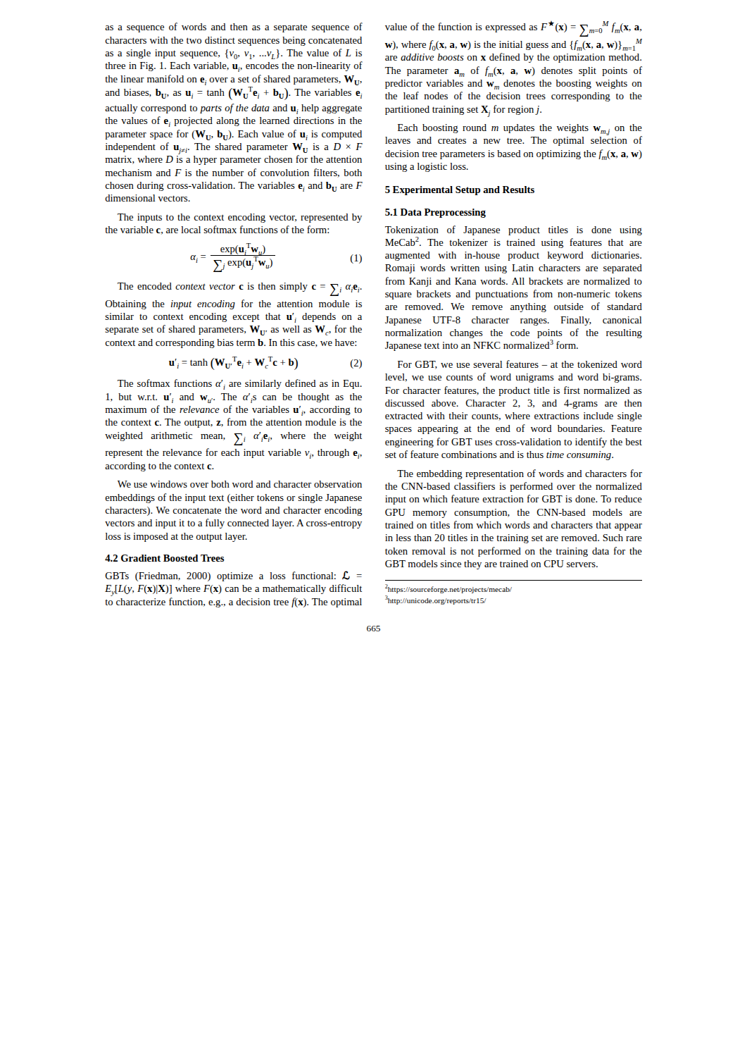as a sequence of words and then as a separate sequence of characters with the two distinct sequences being concatenated as a single input sequence, {v0, v1, ...vL}. The value of L is three in Fig. 1. Each variable, ui, encodes the non-linearity of the linear manifold on ei over a set of shared parameters, WU, and biases, bU, as ui = tanh (WUTei + bU). The variables ei actually correspond to parts of the data and ui help aggregate the values of ei projected along the learned directions in the parameter space for (WU, bU). Each value of ui is computed independent of uj≠i. The shared parameter WU is a D × F matrix, where D is a hyper parameter chosen for the attention mechanism and F is the number of convolution filters, both chosen during cross-validation. The variables ei and bU are F dimensional vectors.
The inputs to the context encoding vector, represented by the variable c, are local softmax functions of the form:
αi = exp(uiTwu) ∑j exp(ujTwu) (1)
The encoded context vector c is then simply c = ∑i αi ei. Obtaining the input encoding for the attention module is similar to context encoding except that u′i depends on a separate set of shared parameters, WU′ as well as Wc, for the context and corresponding bias term b. In this case, we have:
u′i = tanh (WU′Tei + WcTc + b) (2)
The softmax functions α′i are similarly defined as in Equ. 1, but w.r.t. u′i and wu′. The α′is can be thought as the maximum of the relevance of the variables u′i, according to the context c. The output, z, from the attention module is the weighted arithmetic mean, ∑i α′iei, where the weight represent the relevance for each input variable vi, through ei, according to the context c.
We use windows over both word and character observation embeddings of the input text (either tokens or single Japanese characters). We concatenate the word and character encoding vectors and input it to a fully connected layer. A cross-entropy loss is imposed at the output layer.
4.2 Gradient Boosted Trees
GBTs (Friedman, 2000) optimize a loss functional: ℒ = Ey[L(y, F(x)|X)] where F(x) can be a mathematically difficult to characterize function, e.g., a decision tree f(x). The optimal value of the function is expressed as F★(x) = ∑m=0M fm(x, a, w), where f0(x, a, w) is the initial guess and {fm(x, a, w)}m=1M are additive boosts on x defined by the optimization method. The parameter am of fm(x, a, w) denotes split points of predictor variables and wm denotes the boosting weights on the leaf nodes of the decision trees corresponding to the partitioned training set Xj for region j.
Each boosting round m updates the weights wm,j on the leaves and creates a new tree. The optimal selection of decision tree parameters is based on optimizing the fm(x, a, w) using a logistic loss.
5 Experimental Setup and Results
5.1 Data Preprocessing
Tokenization of Japanese product titles is done using MeCab2. The tokenizer is trained using features that are augmented with in-house product keyword dictionaries. Romaji words written using Latin characters are separated from Kanji and Kana words. All brackets are normalized to square brackets and punctuations from non-numeric tokens are removed. We remove anything outside of standard Japanese UTF-8 character ranges. Finally, canonical normalization changes the code points of the resulting Japanese text into an NFKC normalized3 form.
For GBT, we use several features – at the tokenized word level, we use counts of word unigrams and word bi-grams. For character features, the product title is first normalized as discussed above. Character 2, 3, and 4-grams are then extracted with their counts, where extractions include single spaces appearing at the end of word boundaries. Feature engineering for GBT uses cross-validation to identify the best set of feature combinations and is thus time consuming.
The embedding representation of words and characters for the CNN-based classifiers is performed over the normalized input on which feature extraction for GBT is done. To reduce GPU memory consumption, the CNN-based models are trained on titles from which words and characters that appear in less than 20 titles in the training set are removed. Such rare token removal is not performed on the training data for the GBT models since they are trained on CPU servers.
2https://sourceforge.net/projects/mecab/
3http://unicode.org/reports/tr15/
665